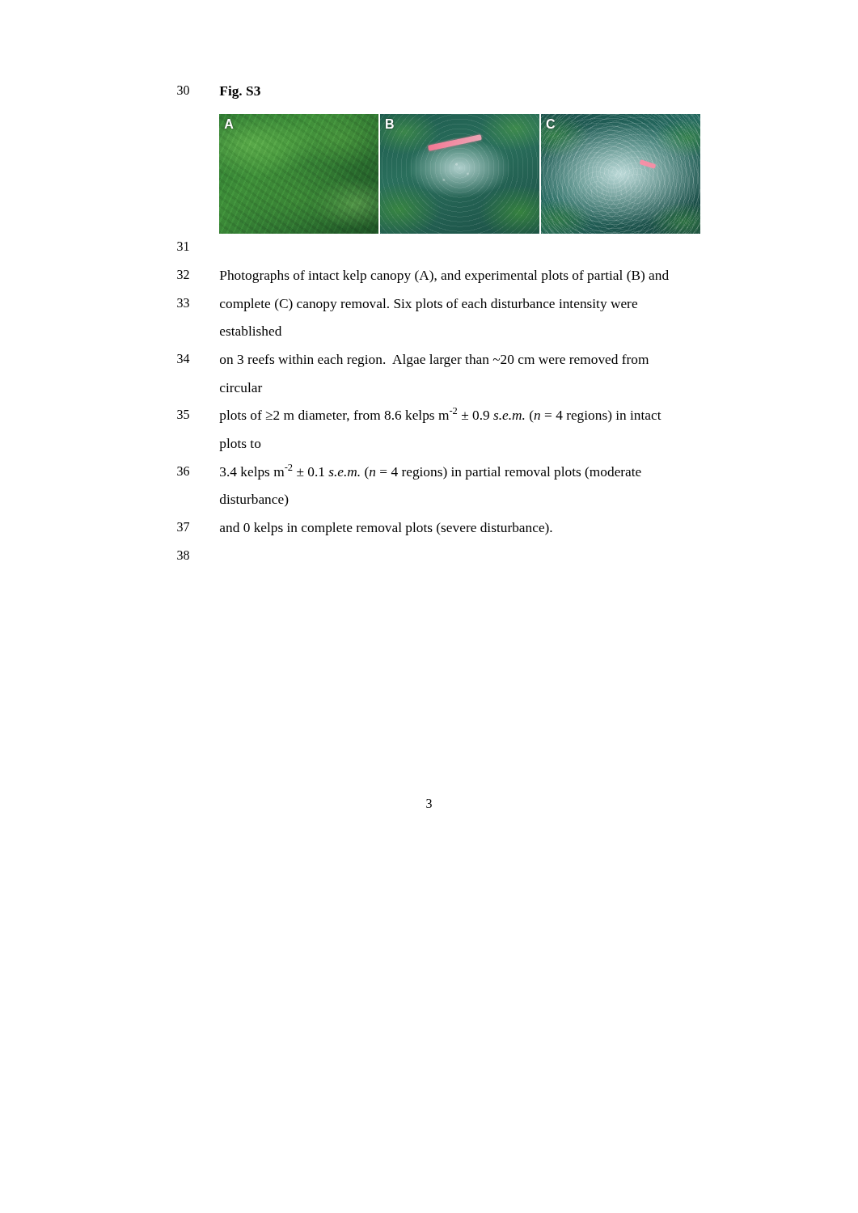30
Fig. S3
A
B
C
31
32
Photographs of intact kelp canopy (A), and experimental plots of partial (B) and
33
complete (C) canopy removal. Six plots of each disturbance intensity were established
34
on 3 reefs within each region. Algae larger than ~20 cm were removed from circular
35
plots of ≥2 m diameter, from 8.6 kelps m-2 ± 0.9 s.e.m. (n = 4 regions) in intact plots to
36
3.4 kelps m-2 ± 0.1 s.e.m. (n = 4 regions) in partial removal plots (moderate disturbance)
37
and 0 kelps in complete removal plots (severe disturbance).
38
3